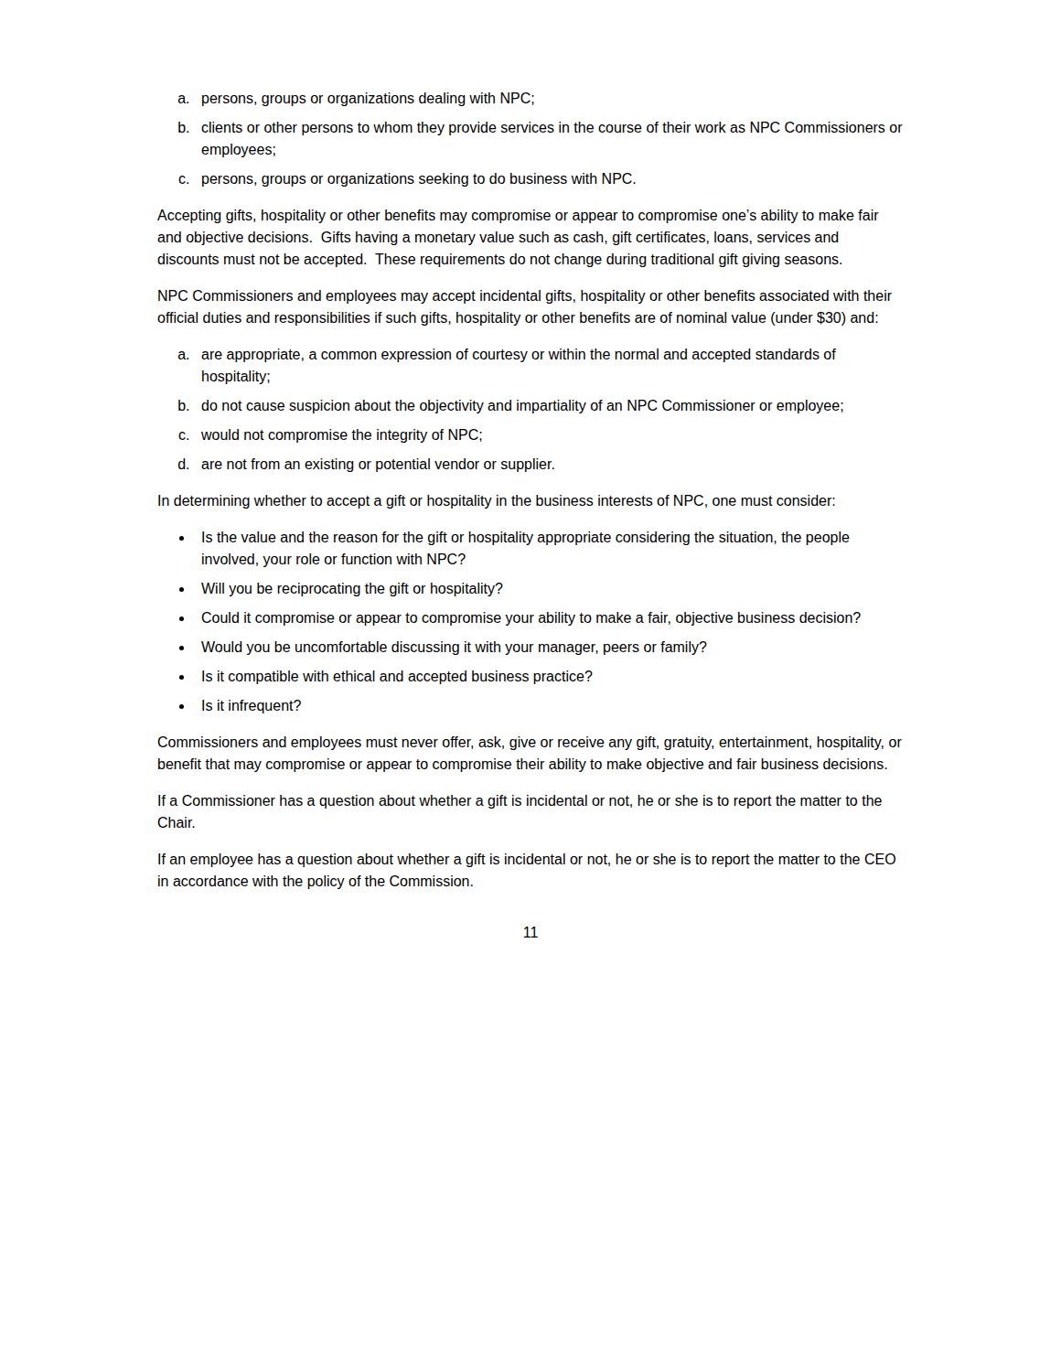persons, groups or organizations dealing with NPC;
clients or other persons to whom they provide services in the course of their work as NPC Commissioners or employees;
persons, groups or organizations seeking to do business with NPC.
Accepting gifts, hospitality or other benefits may compromise or appear to compromise one’s ability to make fair and objective decisions. Gifts having a monetary value such as cash, gift certificates, loans, services and discounts must not be accepted. These requirements do not change during traditional gift giving seasons.
NPC Commissioners and employees may accept incidental gifts, hospitality or other benefits associated with their official duties and responsibilities if such gifts, hospitality or other benefits are of nominal value (under $30) and:
are appropriate, a common expression of courtesy or within the normal and accepted standards of hospitality;
do not cause suspicion about the objectivity and impartiality of an NPC Commissioner or employee;
would not compromise the integrity of NPC;
are not from an existing or potential vendor or supplier.
In determining whether to accept a gift or hospitality in the business interests of NPC, one must consider:
Is the value and the reason for the gift or hospitality appropriate considering the situation, the people involved, your role or function with NPC?
Will you be reciprocating the gift or hospitality?
Could it compromise or appear to compromise your ability to make a fair, objective business decision?
Would you be uncomfortable discussing it with your manager, peers or family?
Is it compatible with ethical and accepted business practice?
Is it infrequent?
Commissioners and employees must never offer, ask, give or receive any gift, gratuity, entertainment, hospitality, or benefit that may compromise or appear to compromise their ability to make objective and fair business decisions.
If a Commissioner has a question about whether a gift is incidental or not, he or she is to report the matter to the Chair.
If an employee has a question about whether a gift is incidental or not, he or she is to report the matter to the CEO in accordance with the policy of the Commission.
11